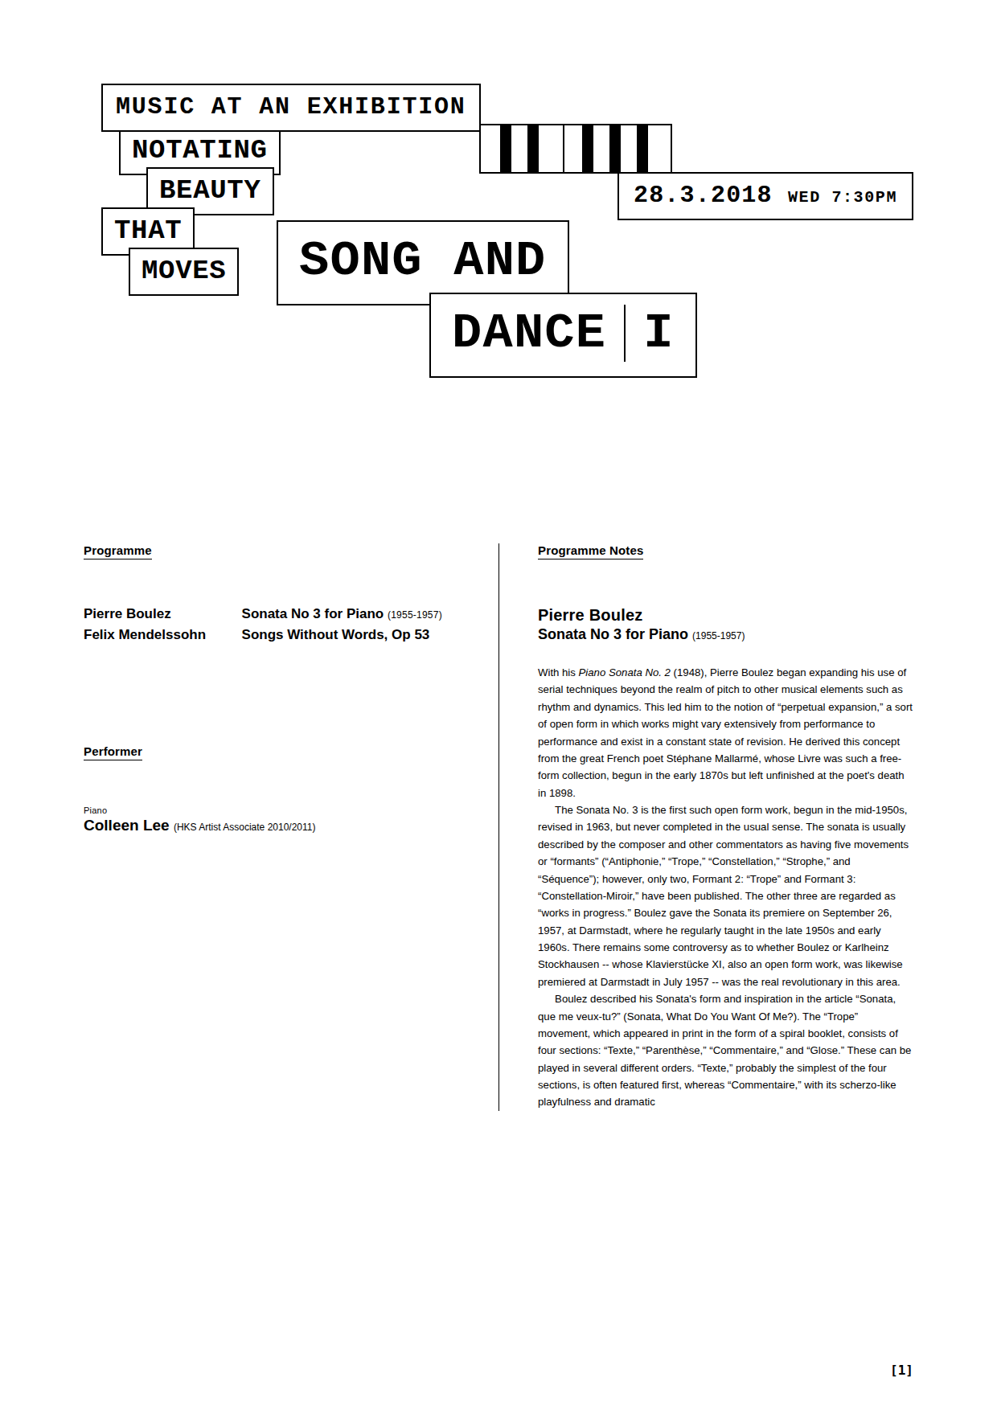Music at an Exhibition
Notating
Beauty
That
Moves
28.3.2018 Wed 7:30pm
Song and
DanceI
Programme
| Pierre Boulez | Sonata No 3 for Piano (1955-1957) |
| Felix Mendelssohn | Songs Without Words, Op 53 |
Performer
Piano
Colleen Lee (HKS Artist Associate 2010/2011)
Programme Notes
Pierre Boulez
Sonata No 3 for Piano (1955-1957)
With his Piano Sonata No. 2 (1948), Pierre Boulez began expanding his use of serial techniques beyond the realm of pitch to other musical elements such as rhythm and dynamics. This led him to the notion of “perpetual expansion,” a sort of open form in which works might vary extensively from performance to performance and exist in a constant state of revision. He derived this concept from the great French poet Stéphane Mallarmé, whose Livre was such a free-form collection, begun in the early 1870s but left unfinished at the poet's death in 1898.
The Sonata No. 3 is the first such open form work, begun in the mid-1950s, revised in 1963, but never completed in the usual sense. The sonata is usually described by the composer and other commentators as having five movements or “formants” (“Antiphonie,” “Trope,” “Constellation,” “Strophe,” and “Séquence”); however, only two, Formant 2: “Trope” and Formant 3: “Constellation-Miroir,” have been published. The other three are regarded as “works in progress.” Boulez gave the Sonata its premiere on September 26, 1957, at Darmstadt, where he regularly taught in the late 1950s and early 1960s. There remains some controversy as to whether Boulez or Karlheinz Stockhausen -- whose Klavierstücke XI, also an open form work, was likewise premiered at Darmstadt in July 1957 -- was the real revolutionary in this area.
Boulez described his Sonata's form and inspiration in the article “Sonata, que me veux-tu?” (Sonata, What Do You Want Of Me?). The “Trope” movement, which appeared in print in the form of a spiral booklet, consists of four sections: “Texte,” “Parenthèse,” “Commentaire,” and “Glose.” These can be played in several different orders. “Texte,” probably the simplest of the four sections, is often featured first, whereas “Commentaire,” with its scherzo-like playfulness and dramatic
[1]